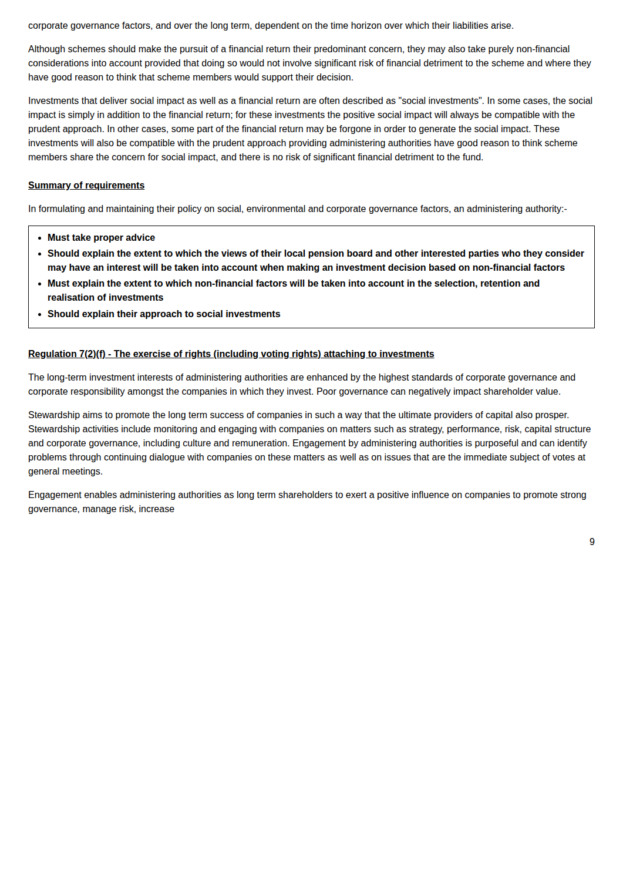corporate governance factors, and over the long term, dependent on the time horizon over which their liabilities arise.
Although schemes should make the pursuit of a financial return their predominant concern, they may also take purely non-financial considerations into account provided that doing so would not involve significant risk of financial detriment to the scheme and where they have good reason to think that scheme members would support their decision.
Investments that deliver social impact as well as a financial return are often described as "social investments". In some cases, the social impact is simply in addition to the financial return; for these investments the positive social impact will always be compatible with the prudent approach. In other cases, some part of the financial return may be forgone in order to generate the social impact. These investments will also be compatible with the prudent approach providing administering authorities have good reason to think scheme members share the concern for social impact, and there is no risk of significant financial detriment to the fund.
Summary of requirements
In formulating and maintaining their policy on social, environmental and corporate governance factors, an administering authority:-
Must take proper advice
Should explain the extent to which the views of their local pension board and other interested parties who they consider may have an interest will be taken into account when making an investment decision based on non-financial factors
Must explain the extent to which non-financial factors will be taken into account in the selection, retention and realisation of investments
Should explain their approach to social investments
Regulation 7(2)(f) - The exercise of rights (including voting rights) attaching to investments
The long-term investment interests of administering authorities are enhanced by the highest standards of corporate governance and corporate responsibility amongst the companies in which they invest. Poor governance can negatively impact shareholder value.
Stewardship aims to promote the long term success of companies in such a way that the ultimate providers of capital also prosper. Stewardship activities include monitoring and engaging with companies on matters such as strategy, performance, risk, capital structure and corporate governance, including culture and remuneration. Engagement by administering authorities is purposeful and can identify problems through continuing dialogue with companies on these matters as well as on issues that are the immediate subject of votes at general meetings.
Engagement enables administering authorities as long term shareholders to exert a positive influence on companies to promote strong governance, manage risk, increase
9